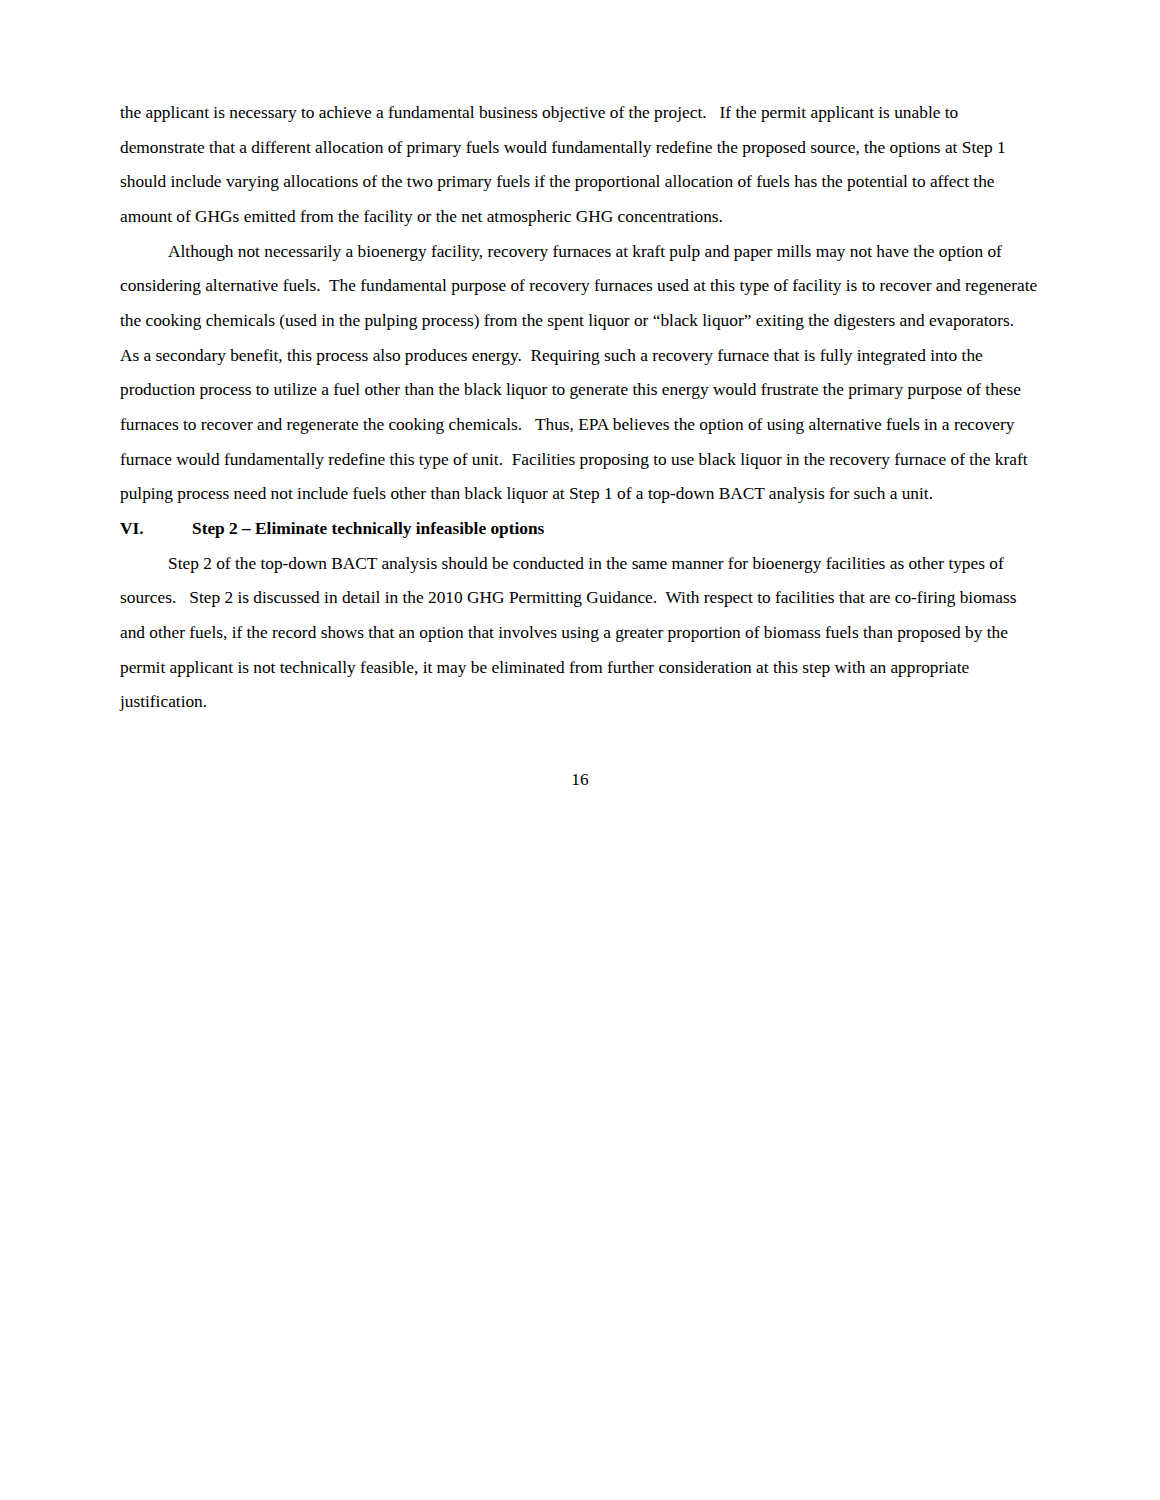the applicant is necessary to achieve a fundamental business objective of the project. If the permit applicant is unable to demonstrate that a different allocation of primary fuels would fundamentally redefine the proposed source, the options at Step 1 should include varying allocations of the two primary fuels if the proportional allocation of fuels has the potential to affect the amount of GHGs emitted from the facility or the net atmospheric GHG concentrations.
Although not necessarily a bioenergy facility, recovery furnaces at kraft pulp and paper mills may not have the option of considering alternative fuels. The fundamental purpose of recovery furnaces used at this type of facility is to recover and regenerate the cooking chemicals (used in the pulping process) from the spent liquor or “black liquor” exiting the digesters and evaporators. As a secondary benefit, this process also produces energy. Requiring such a recovery furnace that is fully integrated into the production process to utilize a fuel other than the black liquor to generate this energy would frustrate the primary purpose of these furnaces to recover and regenerate the cooking chemicals. Thus, EPA believes the option of using alternative fuels in a recovery furnace would fundamentally redefine this type of unit. Facilities proposing to use black liquor in the recovery furnace of the kraft pulping process need not include fuels other than black liquor at Step 1 of a top-down BACT analysis for such a unit.
VI. Step 2 – Eliminate technically infeasible options
Step 2 of the top-down BACT analysis should be conducted in the same manner for bioenergy facilities as other types of sources. Step 2 is discussed in detail in the 2010 GHG Permitting Guidance. With respect to facilities that are co-firing biomass and other fuels, if the record shows that an option that involves using a greater proportion of biomass fuels than proposed by the permit applicant is not technically feasible, it may be eliminated from further consideration at this step with an appropriate justification.
16